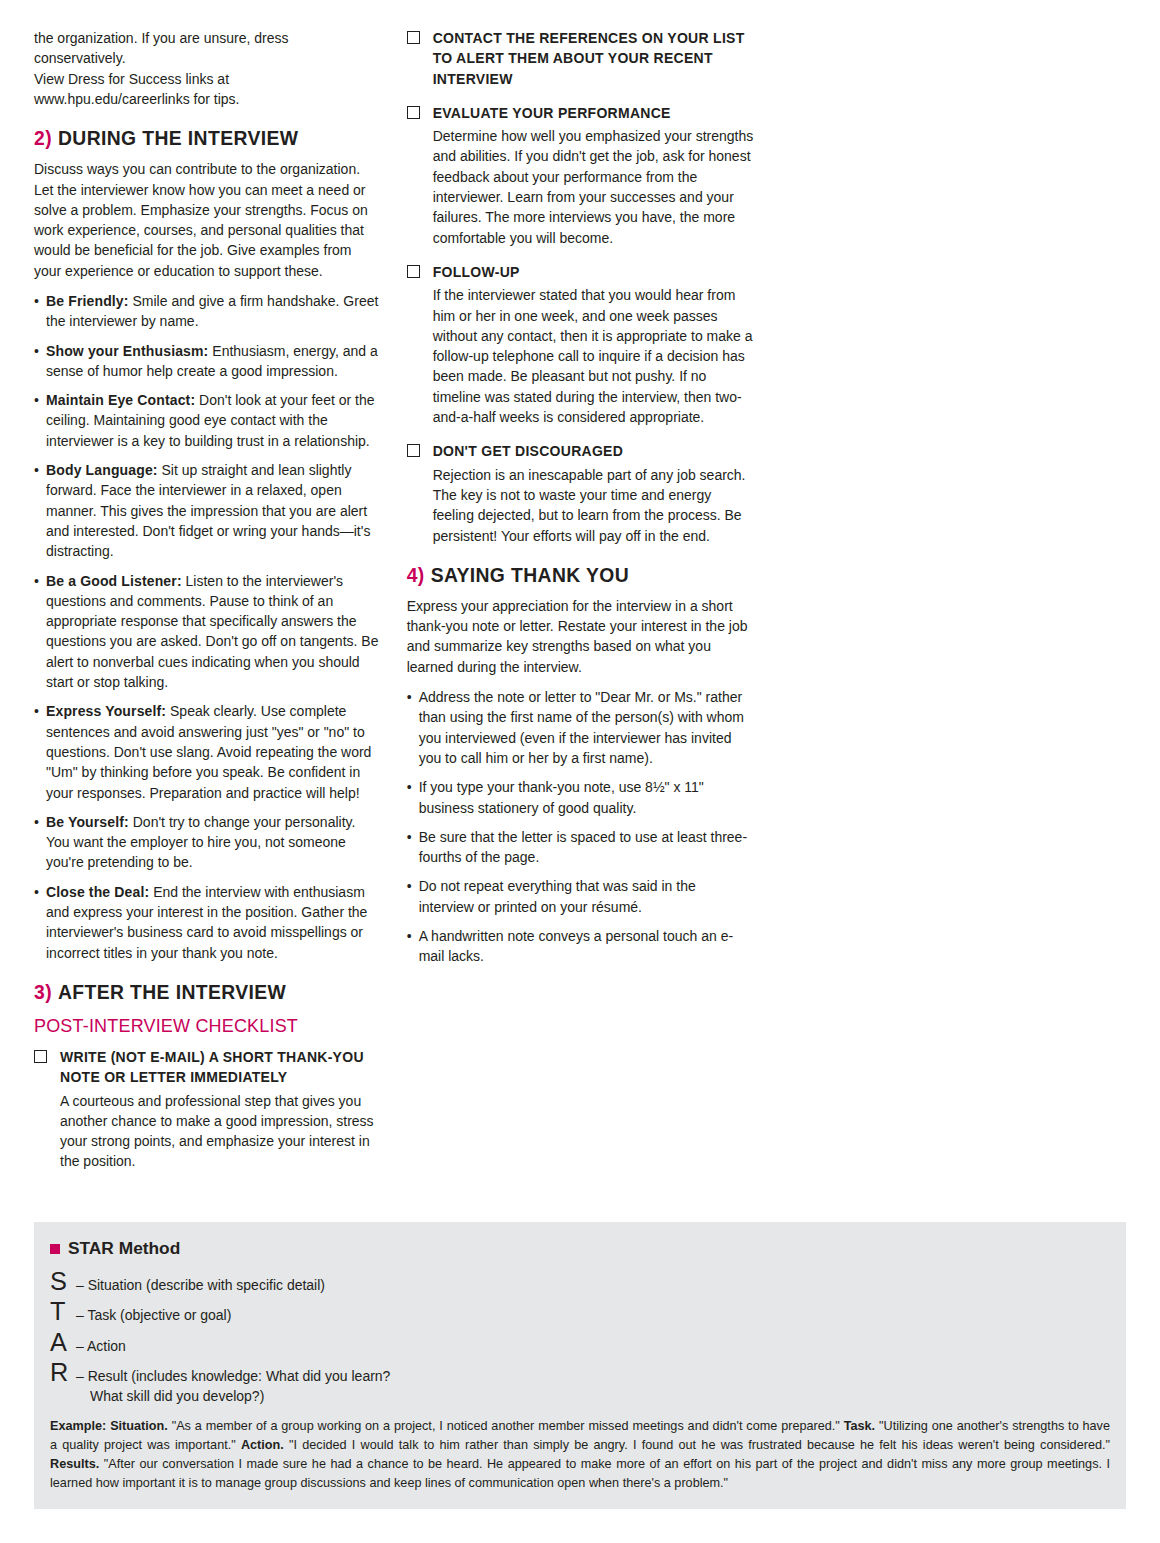the organization. If you are unsure, dress conservatively.
View Dress for Success links at www.hpu.edu/careerlinks for tips.
2) DURING THE INTERVIEW
Discuss ways you can contribute to the organization. Let the interviewer know how you can meet a need or solve a problem. Emphasize your strengths. Focus on work experience, courses, and personal qualities that would be beneficial for the job. Give examples from your experience or education to support these.
Be Friendly: Smile and give a firm handshake. Greet the interviewer by name.
Show your Enthusiasm: Enthusiasm, energy, and a sense of humor help create a good impression.
Maintain Eye Contact: Don't look at your feet or the ceiling. Maintaining good eye contact with the interviewer is a key to building trust in a relationship.
Body Language: Sit up straight and lean slightly forward. Face the interviewer in a relaxed, open manner. This gives the impression that you are alert and interested. Don't fidget or wring your hands—it's distracting.
Be a Good Listener: Listen to the interviewer's questions and comments. Pause to think of an appropriate response that specifically answers the questions you are asked. Don't go off on tangents. Be alert to nonverbal cues indicating when you should start or stop talking.
Express Yourself: Speak clearly. Use complete sentences and avoid answering just "yes" or "no" to questions. Don't use slang. Avoid repeating the word "Um" by thinking before you speak. Be confident in your responses. Preparation and practice will help!
Be Yourself: Don't try to change your personality. You want the employer to hire you, not someone you're pretending to be.
Close the Deal: End the interview with enthusiasm and express your interest in the position. Gather the interviewer's business card to avoid misspellings or incorrect titles in your thank you note.
3) AFTER THE INTERVIEW
Post-Interview Checklist
Write (not e-mail) a short thank-you note or letter immediately A courteous and professional step that gives you another chance to make a good impression, stress your strong points, and emphasize your interest in the position.
Contact the references on your list to alert them about your recent interview
Evaluate your performance Determine how well you emphasized your strengths and abilities. If you didn't get the job, ask for honest feedback about your performance from the interviewer. Learn from your successes and your failures. The more interviews you have, the more comfortable you will become.
Follow-up If the interviewer stated that you would hear from him or her in one week, and one week passes without any contact, then it is appropriate to make a follow-up telephone call to inquire if a decision has been made. Be pleasant but not pushy. If no timeline was stated during the interview, then two-and-a-half weeks is considered appropriate.
Don't get discouraged Rejection is an inescapable part of any job search. The key is not to waste your time and energy feeling dejected, but to learn from the process. Be persistent! Your efforts will pay off in the end.
4) SAYING THANK YOU
Express your appreciation for the interview in a short thank-you note or letter. Restate your interest in the job and summarize key strengths based on what you learned during the interview.
Address the note or letter to "Dear Mr. or Ms." rather than using the first name of the person(s) with whom you interviewed (even if the interviewer has invited you to call him or her by a first name).
If you type your thank-you note, use 8½" x 11" business stationery of good quality.
Be sure that the letter is spaced to use at least three-fourths of the page.
Do not repeat everything that was said in the interview or printed on your résumé.
A handwritten note conveys a personal touch an e-mail lacks.
STAR Method
S – Situation (describe with specific detail)
T – Task (objective or goal)
A – Action
R – Result (includes knowledge: What did you learn?What skill did you develop?)
Example: Situation. "As a member of a group working on a project, I noticed another member missed meetings and didn't come prepared." Task. "Utilizing one another's strengths to have a quality project was important." Action. "I decided I would talk to him rather than simply be angry. I found out he was frustrated because he felt his ideas weren't being considered." Results. "After our conversation I made sure he had a chance to be heard. He appeared to make more of an effort on his part of the project and didn't miss any more group meetings. I learned how important it is to manage group discussions and keep lines of communication open when there's a problem."